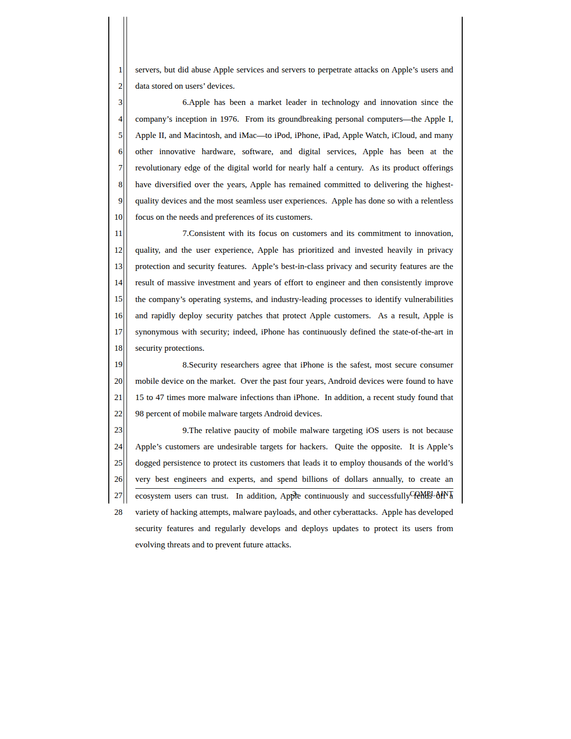1
2
3
4
5
6
7
8
9
10
11
12
13
14
15
16
17
18
19
20
21
22
23
24
25
26
27
28
servers, but did abuse Apple services and servers to perpetrate attacks on Apple’s users and data stored on users’ devices.
6. Apple has been a market leader in technology and innovation since the company’s inception in 1976. From its groundbreaking personal computers—the Apple I, Apple II, and Macintosh, and iMac—to iPod, iPhone, iPad, Apple Watch, iCloud, and many other innovative hardware, software, and digital services, Apple has been at the revolutionary edge of the digital world for nearly half a century. As its product offerings have diversified over the years, Apple has remained committed to delivering the highest-quality devices and the most seamless user experiences. Apple has done so with a relentless focus on the needs and preferences of its customers.
7. Consistent with its focus on customers and its commitment to innovation, quality, and the user experience, Apple has prioritized and invested heavily in privacy protection and security features. Apple’s best-in-class privacy and security features are the result of massive investment and years of effort to engineer and then consistently improve the company’s operating systems, and industry-leading processes to identify vulnerabilities and rapidly deploy security patches that protect Apple customers. As a result, Apple is synonymous with security; indeed, iPhone has continuously defined the state-of-the-art in security protections.
8. Security researchers agree that iPhone is the safest, most secure consumer mobile device on the market. Over the past four years, Android devices were found to have 15 to 47 times more malware infections than iPhone. In addition, a recent study found that 98 percent of mobile malware targets Android devices.
9. The relative paucity of mobile malware targeting iOS users is not because Apple’s customers are undesirable targets for hackers. Quite the opposite. It is Apple’s dogged persistence to protect its customers that leads it to employ thousands of the world’s very best engineers and experts, and spend billions of dollars annually, to create an ecosystem users can trust. In addition, Apple continuously and successfully fends off a variety of hacking attempts, malware payloads, and other cyberattacks. Apple has developed security features and regularly develops and deploys updates to protect its users from evolving threats and to prevent future attacks.
-3- COMPLAINT